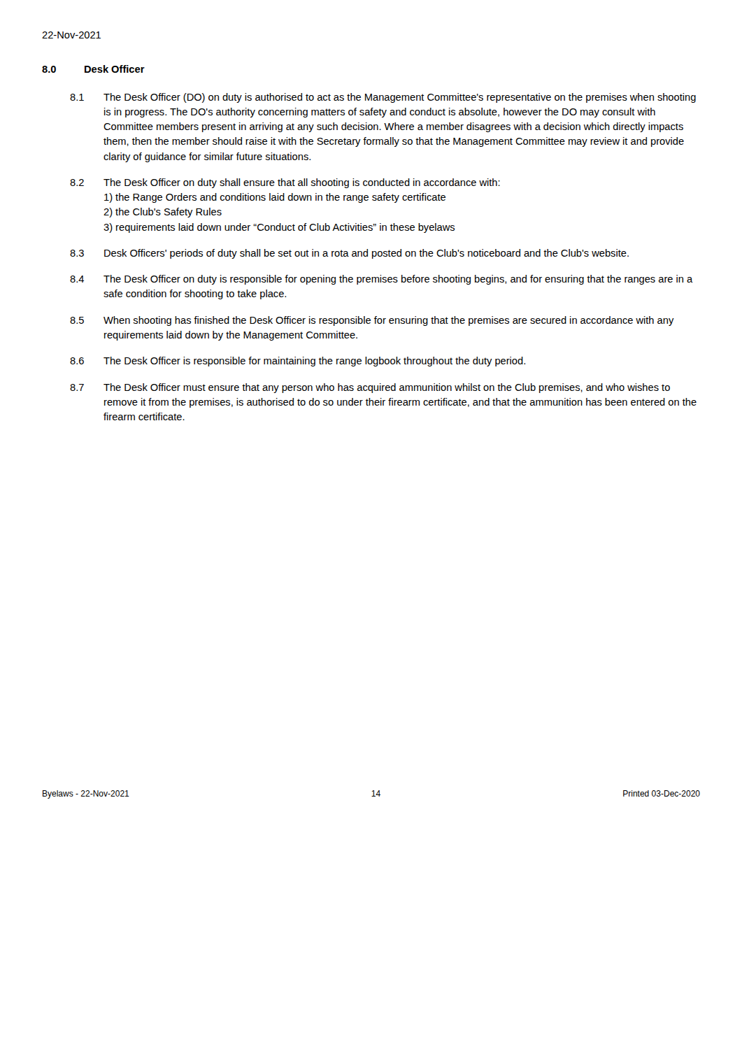22-Nov-2021
8.0 Desk Officer
8.1
The Desk Officer (DO) on duty is authorised to act as the Management Committee's representative on the premises when shooting is in progress. The DO's authority concerning matters of safety and conduct is absolute, however the DO may consult with Committee members present in arriving at any such decision. Where a member disagrees with a decision which directly impacts them, then the member should raise it with the Secretary formally so that the Management Committee may review it and provide clarity of guidance for similar future situations.
8.2
The Desk Officer on duty shall ensure that all shooting is conducted in accordance with:
1) the Range Orders and conditions laid down in the range safety certificate
2) the Club's Safety Rules
3) requirements laid down under “Conduct of Club Activities” in these byelaws
8.3
Desk Officers' periods of duty shall be set out in a rota and posted on the Club's noticeboard and the Club's website.
8.4
The Desk Officer on duty is responsible for opening the premises before shooting begins, and for ensuring that the ranges are in a safe condition for shooting to take place.
8.5
When shooting has finished the Desk Officer is responsible for ensuring that the premises are secured in accordance with any requirements laid down by the Management Committee.
8.6
The Desk Officer is responsible for maintaining the range logbook throughout the duty period.
8.7
The Desk Officer must ensure that any person who has acquired ammunition whilst on the Club premises, and who wishes to remove it from the premises, is authorised to do so under their firearm certificate, and that the ammunition has been entered on the firearm certificate.
Byelaws - 22-Nov-2021
14
Printed 03-Dec-2020